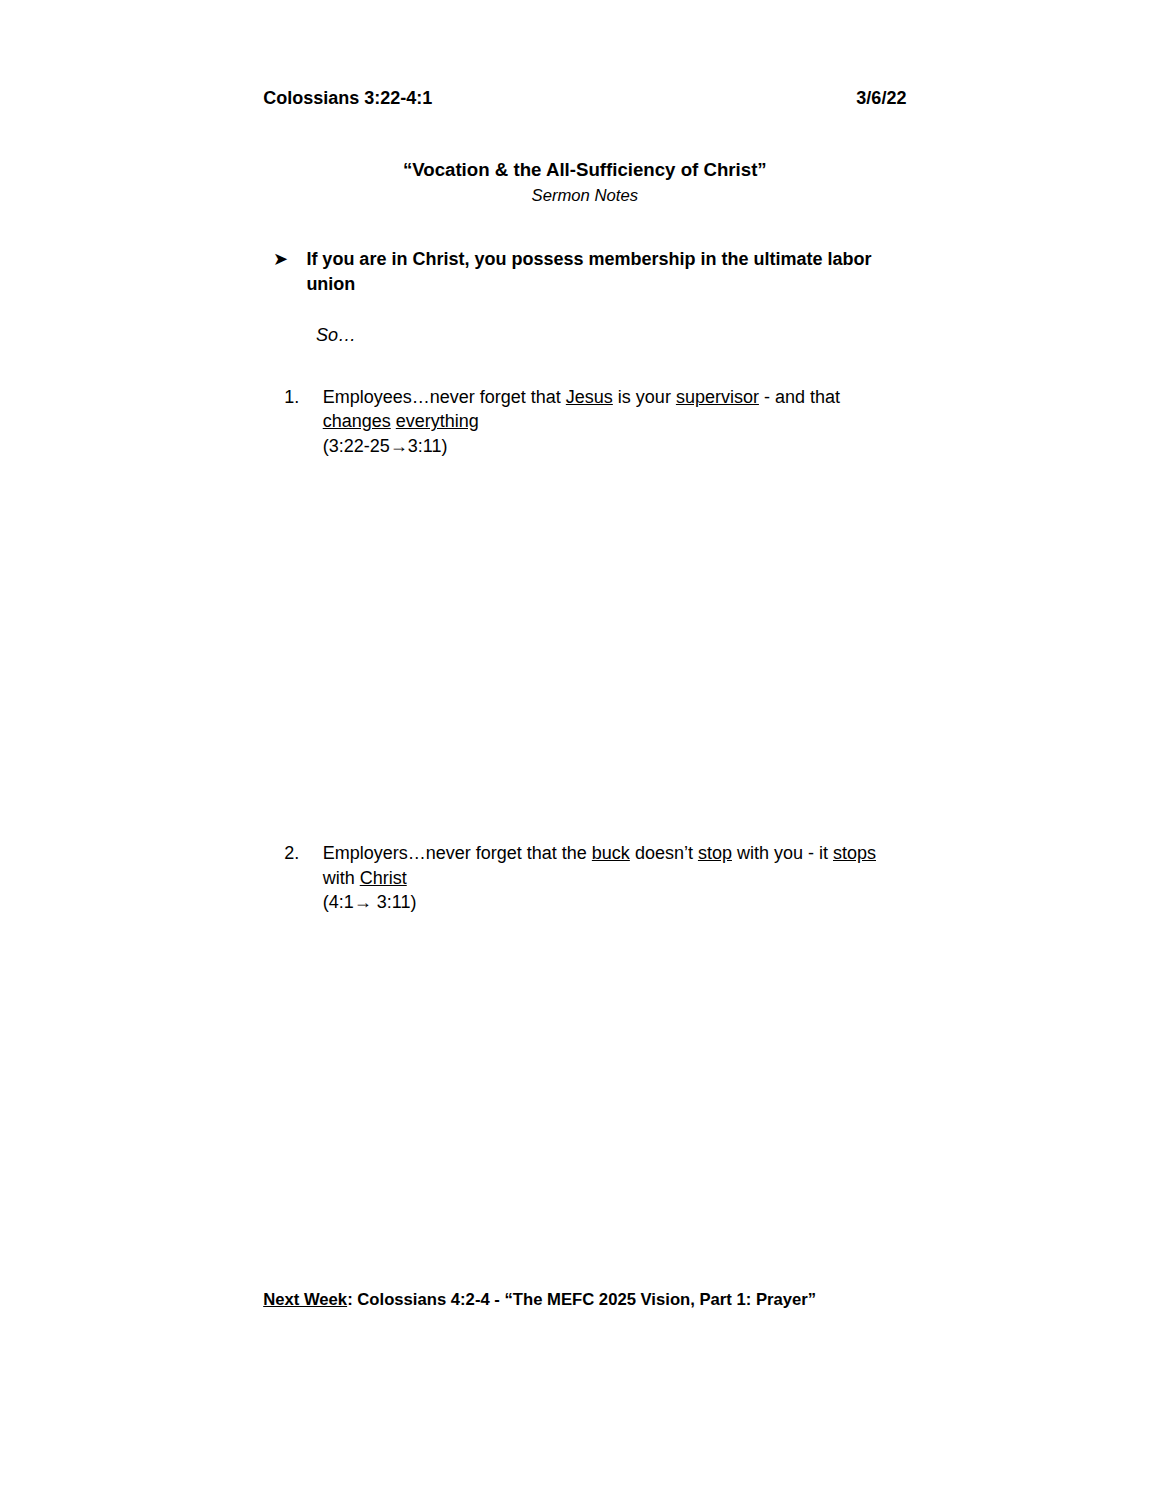Colossians 3:22-4:1 3/6/22
“Vocation & the All-Sufficiency of Christ”
Sermon Notes
➤ If you are in Christ, you possess membership in the ultimate labor union
So…
1.
Employees…never forget that Jesus is your supervisor - and that changes everything (3:22-25→3:11)
2.
Employers…never forget that the buck doesn’t stop with you - it stops with Christ (4:1→ 3:11)
Next Week: Colossians 4:2-4 - “The MEFC 2025 Vision, Part 1: Prayer”